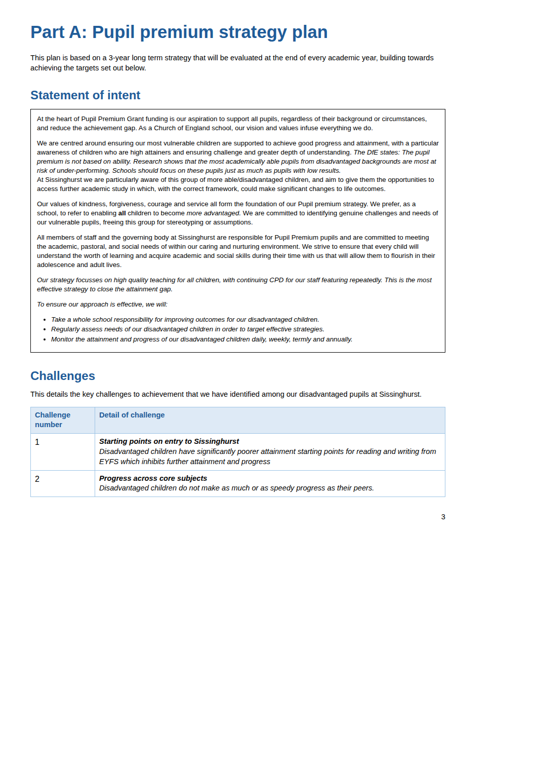Part A: Pupil premium strategy plan
This plan is based on a 3-year long term strategy that will be evaluated at the end of every academic year, building towards achieving the targets set out below.
Statement of intent
At the heart of Pupil Premium Grant funding is our aspiration to support all pupils, regardless of their background or circumstances, and reduce the achievement gap. As a Church of England school, our vision and values infuse everything we do.
We are centred around ensuring our most vulnerable children are supported to achieve good progress and attainment, with a particular awareness of children who are high attainers and ensuring challenge and greater depth of understanding. The DfE states: The pupil premium is not based on ability. Research shows that the most academically able pupils from disadvantaged backgrounds are most at risk of under-performing. Schools should focus on these pupils just as much as pupils with low results.
At Sissinghurst we are particularly aware of this group of more able/disadvantaged children, and aim to give them the opportunities to access further academic study in which, with the correct framework, could make significant changes to life outcomes.
Our values of kindness, forgiveness, courage and service all form the foundation of our Pupil premium strategy. We prefer, as a school, to refer to enabling all children to become more advantaged. We are committed to identifying genuine challenges and needs of our vulnerable pupils, freeing this group for stereotyping or assumptions.
All members of staff and the governing body at Sissinghurst are responsible for Pupil Premium pupils and are committed to meeting the academic, pastoral, and social needs of within our caring and nurturing environment. We strive to ensure that every child will understand the worth of learning and acquire academic and social skills during their time with us that will allow them to flourish in their adolescence and adult lives.
Our strategy focusses on high quality teaching for all children, with continuing CPD for our staff featuring repeatedly. This is the most effective strategy to close the attainment gap.
To ensure our approach is effective, we will:
Take a whole school responsibility for improving outcomes for our disadvantaged children.
Regularly assess needs of our disadvantaged children in order to target effective strategies.
Monitor the attainment and progress of our disadvantaged children daily, weekly, termly and annually.
Challenges
This details the key challenges to achievement that we have identified among our disadvantaged pupils at Sissinghurst.
| Challenge number | Detail of challenge |
| --- | --- |
| 1 | Starting points on entry to Sissinghurst Disadvantaged children have significantly poorer attainment starting points for reading and writing from EYFS which inhibits further attainment and progress |
| 2 | Progress across core subjects Disadvantaged children do not make as much or as speedy progress as their peers. |
3